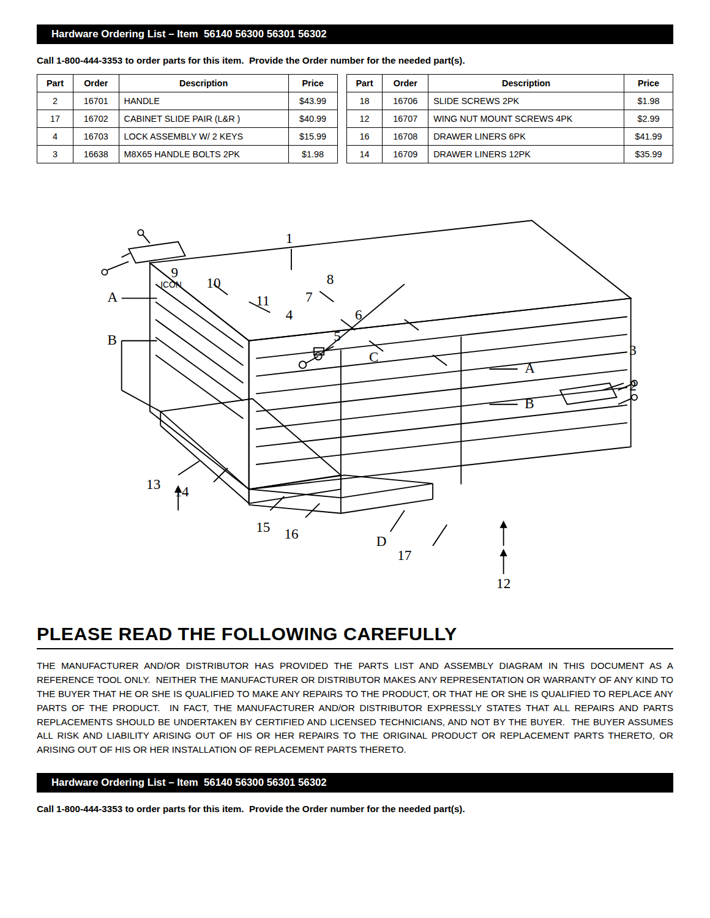Hardware Ordering List – Item 56140 56300 56301 56302
Call 1-800-444-3353 to order parts for this item. Provide the Order number for the needed part(s).
| Part | Order | Description | Price | | Part | Order | Description | Price |
| --- | --- | --- | --- | --- | --- | --- | --- | --- |
| 2 | 16701 | HANDLE | $43.99 | | 18 | 16706 | SLIDE SCREWS 2PK | $1.98 |
| 17 | 16702 | CABINET SLIDE PAIR (L&R ) | $40.99 | | 12 | 16707 | WING NUT MOUNT SCREWS 4PK | $2.99 |
| 4 | 16703 | LOCK ASSEMBLY W/ 2 KEYS | $15.99 | | 16 | 16708 | DRAWER LINERS 6PK | $41.99 |
| 3 | 16638 | M8X65 HANDLE BOLTS 2PK | $1.98 | | 14 | 16709 | DRAWER LINERS 12PK | $35.99 |
1 2 3 4 5 6 7 8 9 10 11 12 13 14 15 16 17 A B A B C D ICON
PLEASE READ THE FOLLOWING CAREFULLY
THE MANUFACTURER AND/OR DISTRIBUTOR HAS PROVIDED THE PARTS LIST AND ASSEMBLY DIAGRAM IN THIS DOCUMENT AS A REFERENCE TOOL ONLY. NEITHER THE MANUFACTURER OR DISTRIBUTOR MAKES ANY REPRESENTATION OR WARRANTY OF ANY KIND TO THE BUYER THAT HE OR SHE IS QUALIFIED TO MAKE ANY REPAIRS TO THE PRODUCT, OR THAT HE OR SHE IS QUALIFIED TO REPLACE ANY PARTS OF THE PRODUCT. IN FACT, THE MANUFACTURER AND/OR DISTRIBUTOR EXPRESSLY STATES THAT ALL REPAIRS AND PARTS REPLACEMENTS SHOULD BE UNDERTAKEN BY CERTIFIED AND LICENSED TECHNICIANS, AND NOT BY THE BUYER. THE BUYER ASSUMES ALL RISK AND LIABILITY ARISING OUT OF HIS OR HER REPAIRS TO THE ORIGINAL PRODUCT OR REPLACEMENT PARTS THERETO, OR ARISING OUT OF HIS OR HER INSTALLATION OF REPLACEMENT PARTS THERETO.
Hardware Ordering List – Item 56140 56300 56301 56302
Call 1-800-444-3353 to order parts for this item. Provide the Order number for the needed part(s).